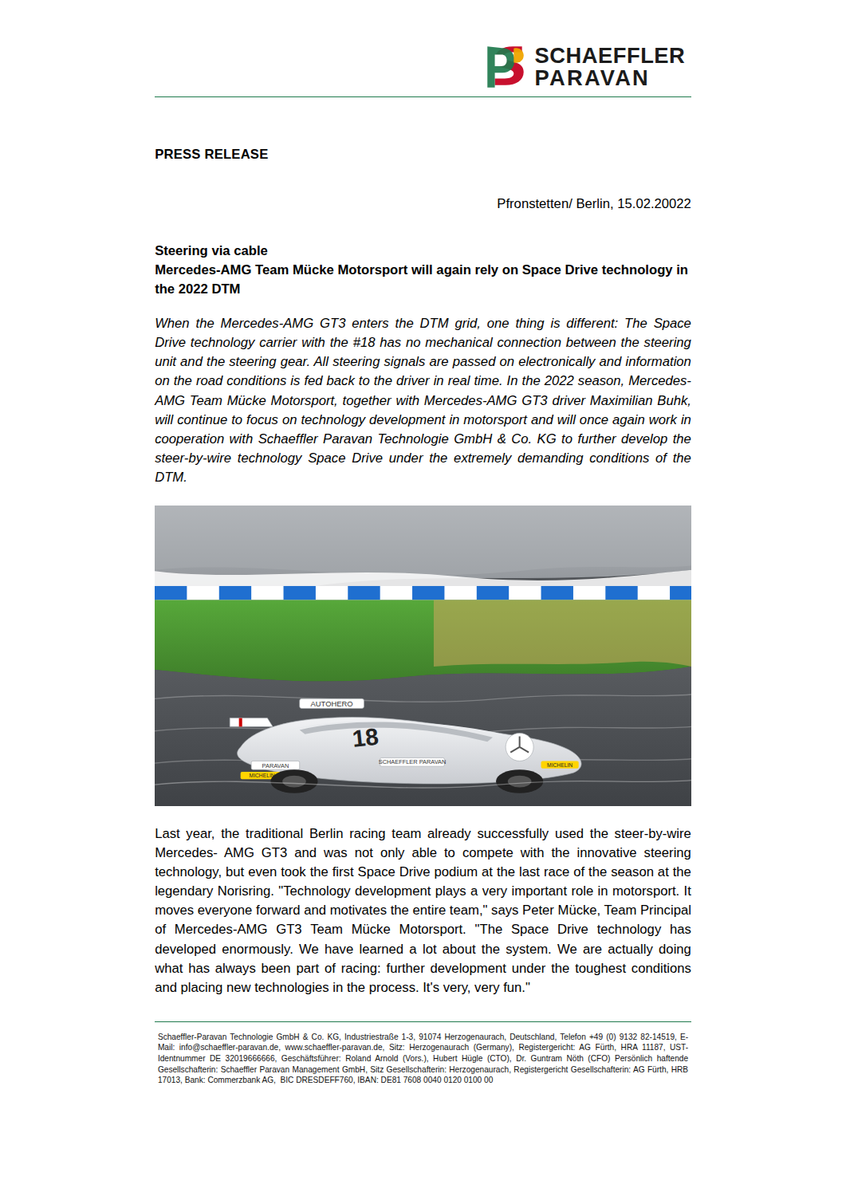SCHAEFFLER
PARAVAN
PRESS RELEASE
Pfronstetten/ Berlin, 15.02.20022
Steering via cable Mercedes-AMG Team Mücke Motorsport will again rely on Space Drive technology in the 2022 DTM
When the Mercedes-AMG GT3 enters the DTM grid, one thing is different: The Space Drive technology carrier with the #18 has no mechanical connection between the steering unit and the steering gear. All steering signals are passed on electronically and information on the road conditions is fed back to the driver in real time. In the 2022 season, Mercedes-AMG Team Mücke Motorsport, together with Mercedes-AMG GT3 driver Maximilian Buhk, will continue to focus on technology development in motorsport and will once again work in cooperation with Schaeffler Paravan Technologie GmbH & Co. KG to further develop the steer-by-wire technology Space Drive under the extremely demanding conditions of the DTM.
Last year, the traditional Berlin racing team already successfully used the steer-by-wire Mercedes- AMG GT3 and was not only able to compete with the innovative steering technology, but even took the first Space Drive podium at the last race of the season at the legendary Norisring. "Technology development plays a very important role in motorsport. It moves everyone forward and motivates the entire team," says Peter Mücke, Team Principal of Mercedes-AMG GT3 Team Mücke Motorsport. "The Space Drive technology has developed enormously. We have learned a lot about the system. We are actually doing what has always been part of racing: further development under the toughest conditions and placing new technologies in the process. It's very, very fun."
Schaeffler-Paravan Technologie GmbH & Co. KG, Industriestraße 1-3, 91074 Herzogenaurach, Deutschland, Telefon +49 (0) 9132 82-14519, E-Mail: info@schaeffler-paravan.de, www.schaeffler-paravan.de, Sitz: Herzogenaurach (Germany), Registergericht: AG Fürth, HRA 11187, UST-Identnummer DE 32019666666, Geschäftsführer: Roland Arnold (Vors.), Hubert Hügle (CTO), Dr. Guntram Nöth (CFO) Persönlich haftende Gesellschafterin: Schaeffler Paravan Management GmbH, Sitz Gesellschafterin: Herzogenaurach, Registergericht Gesellschafterin: AG Fürth, HRB 17013, Bank: Commerzbank AG, BIC DRESDEFF760, IBAN: DE81 7608 0040 0120 0100 00